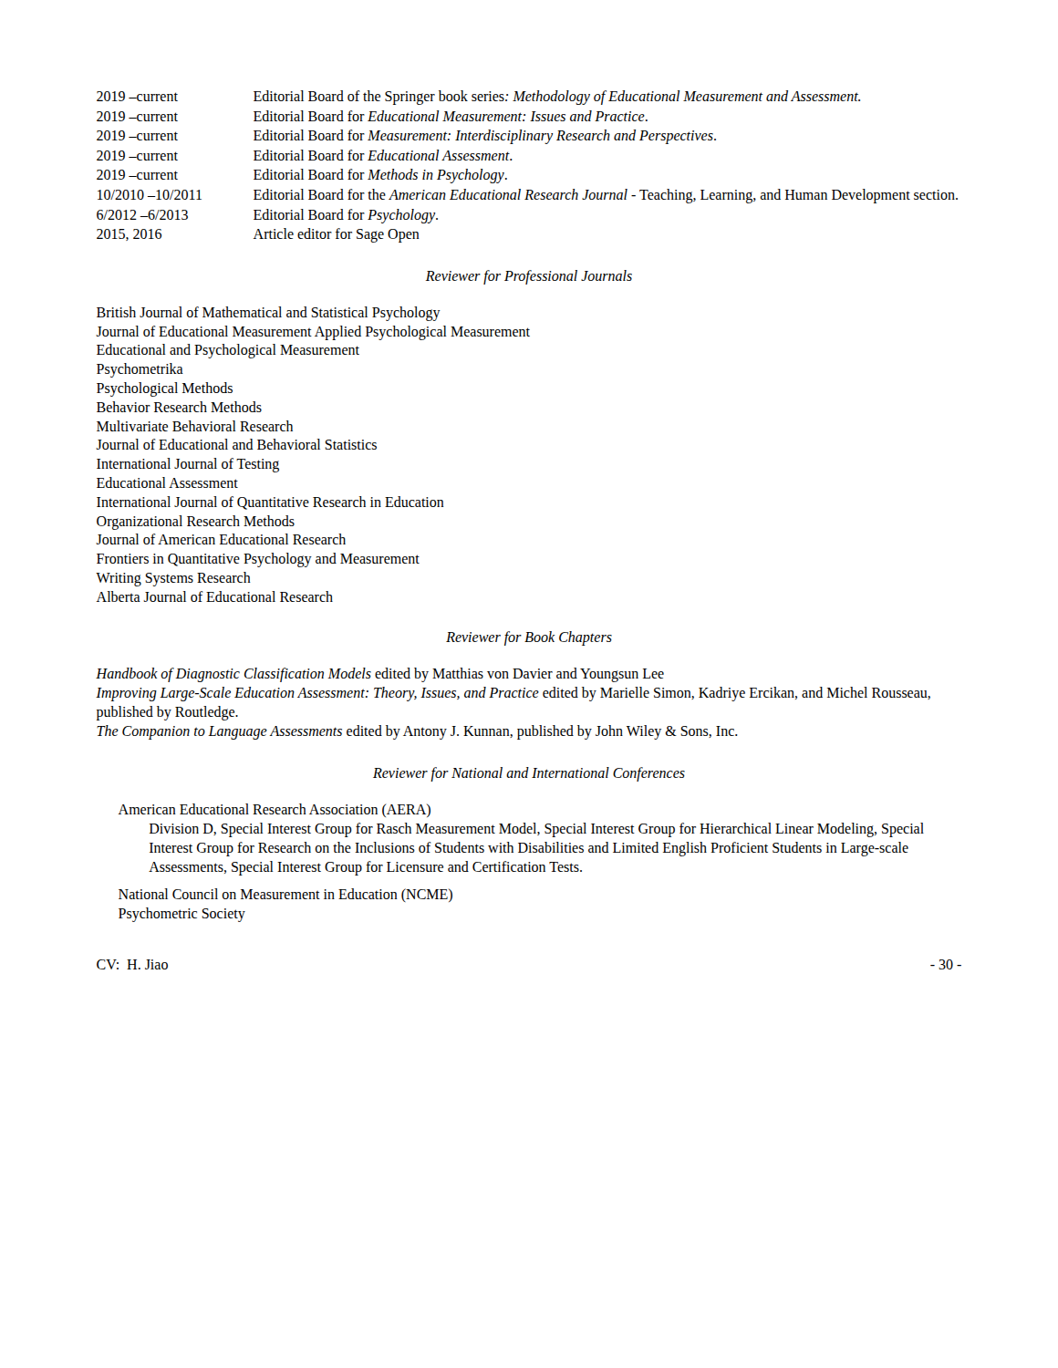| 2019 –current | Editorial Board of the Springer book series : Methodology of Educational Measurement and Assessment. |
| 2019 –current | Editorial Board for Educational Measurement: Issues and Practice . |
| 2019 –current | Editorial Board for Measurement: Interdisciplinary Research and Perspectives . |
| 2019 –current | Editorial Board for Educational Assessment . |
| 2019 –current | Editorial Board for Methods in Psychology . |
| 10/2010 –10/2011 | Editorial Board for the American Educational Research Journal - Teaching, Learning, and Human Development section. |
| 6/2012 –6/2013 | Editorial Board for Psychology . |
| 2015, 2016 | Article editor for Sage Open |
Reviewer for Professional Journals
British Journal of Mathematical and Statistical Psychology
Journal of Educational Measurement Applied Psychological Measurement
Educational and Psychological Measurement
Psychometrika
Psychological Methods
Behavior Research Methods
Multivariate Behavioral Research
Journal of Educational and Behavioral Statistics
International Journal of Testing
Educational Assessment
International Journal of Quantitative Research in Education
Organizational Research Methods
Journal of American Educational Research
Frontiers in Quantitative Psychology and Measurement
Writing Systems Research
Alberta Journal of Educational Research
Reviewer for Book Chapters
Handbook of Diagnostic Classification Models edited by Matthias von Davier and Youngsun Lee
Improving Large-Scale Education Assessment: Theory, Issues, and Practice edited by Marielle Simon, Kadriye Ercikan, and Michel Rousseau, published by Routledge.
The Companion to Language Assessments edited by Antony J. Kunnan, published by John Wiley & Sons, Inc.
Reviewer for National and International Conferences
American Educational Research Association (AERA)
Division D, Special Interest Group for Rasch Measurement Model, Special Interest Group for Hierarchical Linear Modeling, Special Interest Group for Research on the Inclusions of Students with Disabilities and Limited English Proficient Students in Large-scale Assessments, Special Interest Group for Licensure and Certification Tests.
National Council on Measurement in Education (NCME)
Psychometric Society
CV: H. Jiao
- 30 -